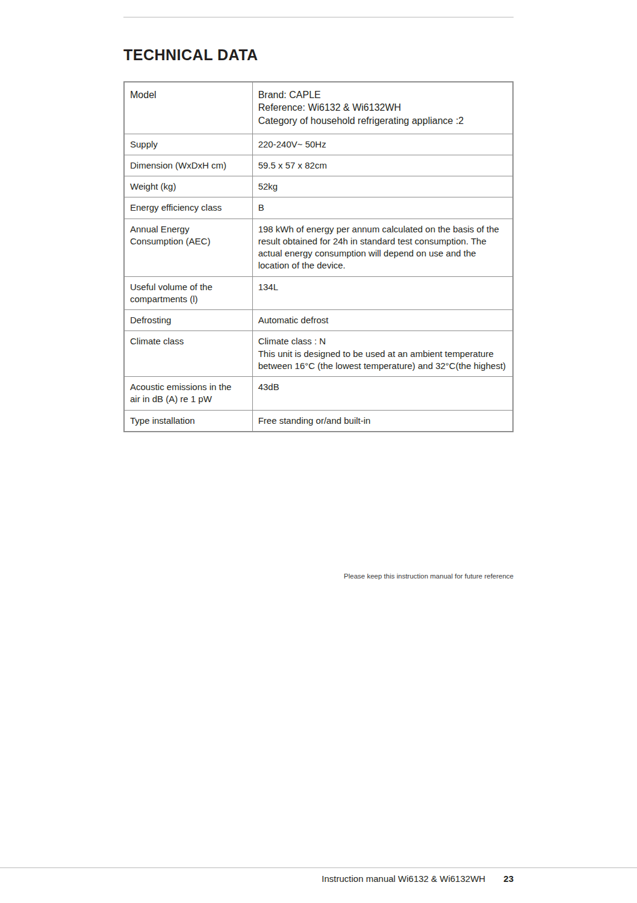TECHNICAL DATA
| Model | Brand: CAPLE Reference: Wi6132 & Wi6132WH Category of household refrigerating appliance :2 |
| Supply | 220-240V~ 50Hz |
| Dimension (WxDxH cm) | 59.5 x 57 x 82cm |
| Weight (kg) | 52kg |
| Energy efficiency class | B |
| Annual Energy Consumption (AEC) | 198 kWh of energy per annum calculated on the basis of the result obtained for 24h in standard test consumption. The actual energy consumption will depend on use and the location of the device. |
| Useful volume of the compartments (l) | 134L |
| Defrosting | Automatic defrost |
| Climate class | Climate class : N This unit is designed to be used at an ambient temperature between 16°C (the lowest temperature) and 32°C(the highest) |
| Acoustic emissions in the air in dB (A) re 1 pW | 43dB |
| Type installation | Free standing or/and built-in |
Please keep this instruction manual for future reference
Instruction manual Wi6132 & Wi6132WH 23